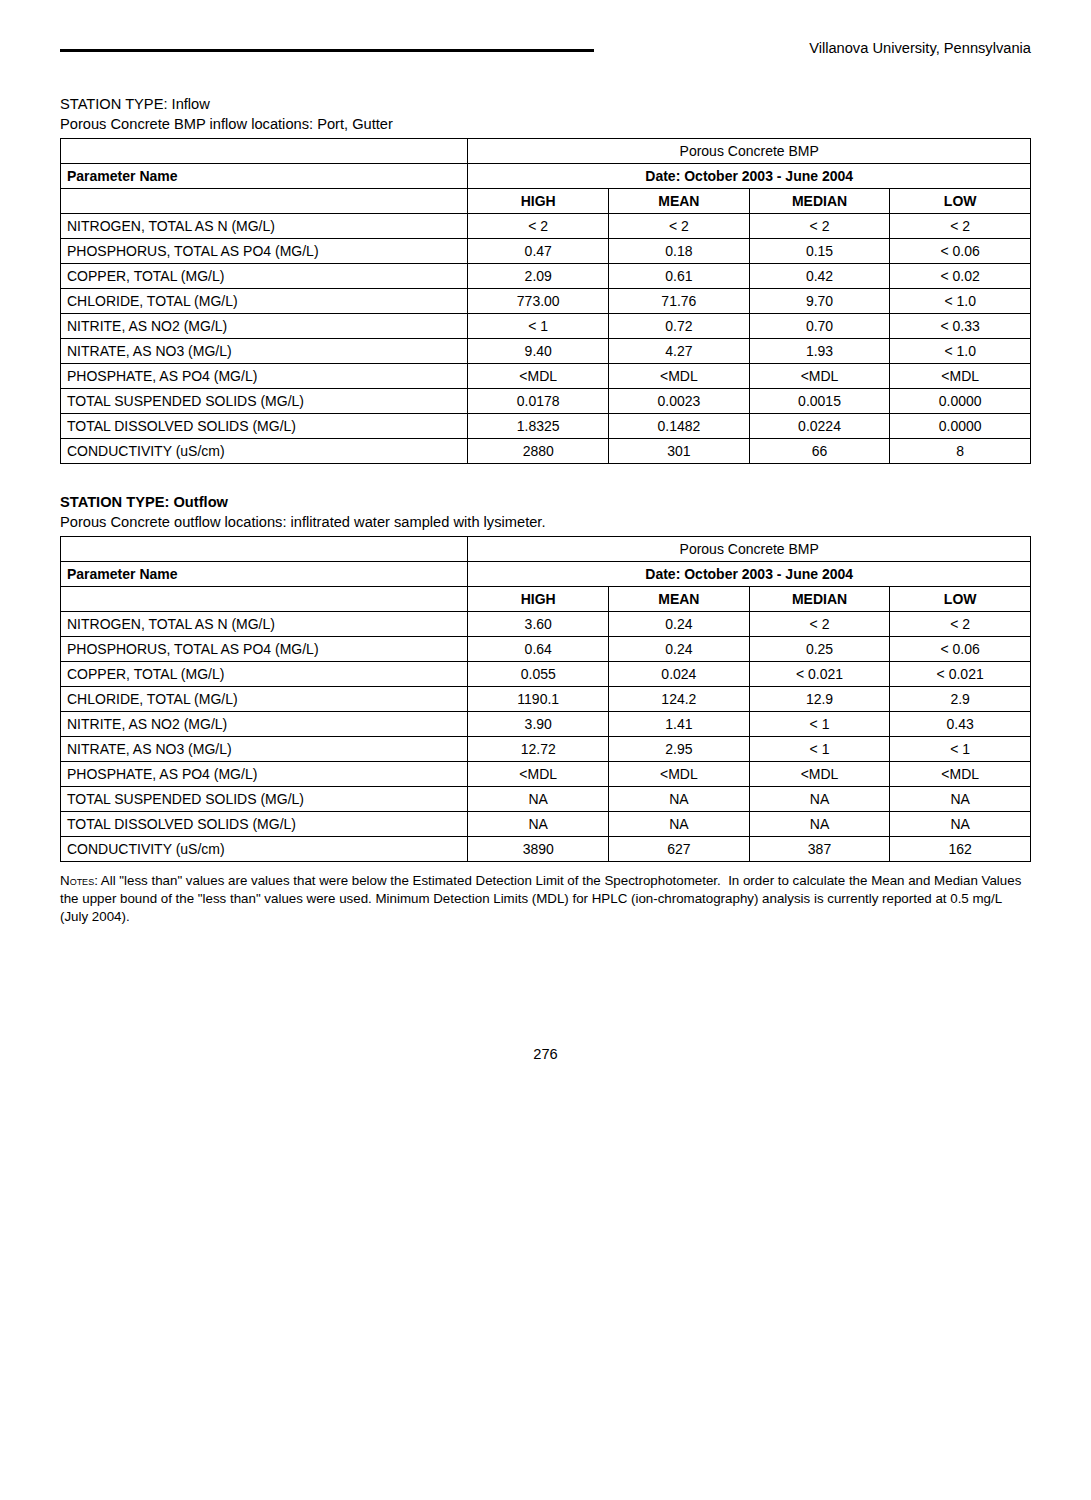Villanova University, Pennsylvania
STATION TYPE: Inflow
Porous Concrete BMP inflow locations: Port, Gutter
| | Porous Concrete BMP |
| Parameter Name | Date: October 2003 - June 2004 |
| | HIGH | MEAN | MEDIAN | LOW |
| NITROGEN, TOTAL AS N (MG/L) | < 2 | < 2 | < 2 | < 2 |
| PHOSPHORUS, TOTAL AS PO4 (MG/L) | 0.47 | 0.18 | 0.15 | < 0.06 |
| COPPER, TOTAL (MG/L) | 2.09 | 0.61 | 0.42 | < 0.02 |
| CHLORIDE, TOTAL (MG/L) | 773.00 | 71.76 | 9.70 | < 1.0 |
| NITRITE, AS NO2 (MG/L) | < 1 | 0.72 | 0.70 | < 0.33 |
| NITRATE, AS NO3 (MG/L) | 9.40 | 4.27 | 1.93 | < 1.0 |
| PHOSPHATE, AS PO4 (MG/L) | <MDL | <MDL | <MDL | <MDL |
| TOTAL SUSPENDED SOLIDS (MG/L) | 0.0178 | 0.0023 | 0.0015 | 0.0000 |
| TOTAL DISSOLVED SOLIDS (MG/L) | 1.8325 | 0.1482 | 0.0224 | 0.0000 |
| CONDUCTIVITY (uS/cm) | 2880 | 301 | 66 | 8 |
STATION TYPE: Outflow
Porous Concrete outflow locations: inflitrated water sampled with lysimeter.
| | Porous Concrete BMP |
| Parameter Name | Date: October 2003 - June 2004 |
| | HIGH | MEAN | MEDIAN | LOW |
| NITROGEN, TOTAL AS N (MG/L) | 3.60 | 0.24 | < 2 | < 2 |
| PHOSPHORUS, TOTAL AS PO4 (MG/L) | 0.64 | 0.24 | 0.25 | < 0.06 |
| COPPER, TOTAL (MG/L) | 0.055 | 0.024 | < 0.021 | < 0.021 |
| CHLORIDE, TOTAL (MG/L) | 1190.1 | 124.2 | 12.9 | 2.9 |
| NITRITE, AS NO2 (MG/L) | 3.90 | 1.41 | < 1 | 0.43 |
| NITRATE, AS NO3 (MG/L) | 12.72 | 2.95 | < 1 | < 1 |
| PHOSPHATE, AS PO4 (MG/L) | <MDL | <MDL | <MDL | <MDL |
| TOTAL SUSPENDED SOLIDS (MG/L) | NA | NA | NA | NA |
| TOTAL DISSOLVED SOLIDS (MG/L) | NA | NA | NA | NA |
| CONDUCTIVITY (uS/cm) | 3890 | 627 | 387 | 162 |
Notes: All "less than" values are values that were below the Estimated Detection Limit of the Spectrophotometer. In order to calculate the Mean and Median Values the upper bound of the "less than" values were used. Minimum Detection Limits (MDL) for HPLC (ion-chromatography) analysis is currently reported at 0.5 mg/L (July 2004).
276